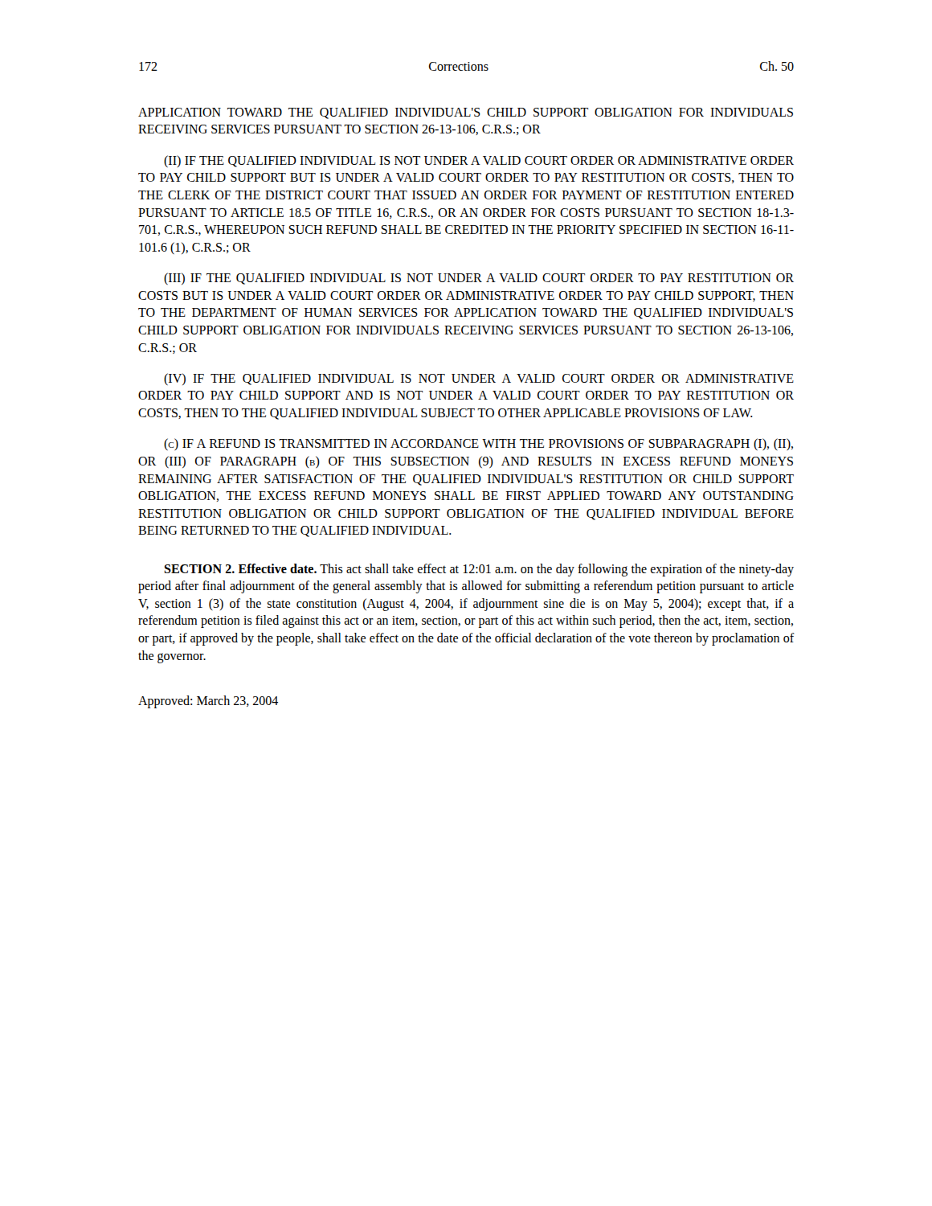172 Corrections Ch. 50
APPLICATION TOWARD THE QUALIFIED INDIVIDUAL'S CHILD SUPPORT OBLIGATION FOR INDIVIDUALS RECEIVING SERVICES PURSUANT TO SECTION 26-13-106, C.R.S.; OR
(II) IF THE QUALIFIED INDIVIDUAL IS NOT UNDER A VALID COURT ORDER OR ADMINISTRATIVE ORDER TO PAY CHILD SUPPORT BUT IS UNDER A VALID COURT ORDER TO PAY RESTITUTION OR COSTS, THEN TO THE CLERK OF THE DISTRICT COURT THAT ISSUED AN ORDER FOR PAYMENT OF RESTITUTION ENTERED PURSUANT TO ARTICLE 18.5 OF TITLE 16, C.R.S., OR AN ORDER FOR COSTS PURSUANT TO SECTION 18-1.3-701, C.R.S., WHEREUPON SUCH REFUND SHALL BE CREDITED IN THE PRIORITY SPECIFIED IN SECTION 16-11-101.6 (1), C.R.S.; OR
(III) IF THE QUALIFIED INDIVIDUAL IS NOT UNDER A VALID COURT ORDER TO PAY RESTITUTION OR COSTS BUT IS UNDER A VALID COURT ORDER OR ADMINISTRATIVE ORDER TO PAY CHILD SUPPORT, THEN TO THE DEPARTMENT OF HUMAN SERVICES FOR APPLICATION TOWARD THE QUALIFIED INDIVIDUAL'S CHILD SUPPORT OBLIGATION FOR INDIVIDUALS RECEIVING SERVICES PURSUANT TO SECTION 26-13-106, C.R.S.; OR
(IV) IF THE QUALIFIED INDIVIDUAL IS NOT UNDER A VALID COURT ORDER OR ADMINISTRATIVE ORDER TO PAY CHILD SUPPORT AND IS NOT UNDER A VALID COURT ORDER TO PAY RESTITUTION OR COSTS, THEN TO THE QUALIFIED INDIVIDUAL SUBJECT TO OTHER APPLICABLE PROVISIONS OF LAW.
(c) IF A REFUND IS TRANSMITTED IN ACCORDANCE WITH THE PROVISIONS OF SUBPARAGRAPH (I), (II), OR (III) OF PARAGRAPH (b) OF THIS SUBSECTION (9) AND RESULTS IN EXCESS REFUND MONEYS REMAINING AFTER SATISFACTION OF THE QUALIFIED INDIVIDUAL'S RESTITUTION OR CHILD SUPPORT OBLIGATION, THE EXCESS REFUND MONEYS SHALL BE FIRST APPLIED TOWARD ANY OUTSTANDING RESTITUTION OBLIGATION OR CHILD SUPPORT OBLIGATION OF THE QUALIFIED INDIVIDUAL BEFORE BEING RETURNED TO THE QUALIFIED INDIVIDUAL.
SECTION 2. Effective date. This act shall take effect at 12:01 a.m. on the day following the expiration of the ninety-day period after final adjournment of the general assembly that is allowed for submitting a referendum petition pursuant to article V, section 1 (3) of the state constitution (August 4, 2004, if adjournment sine die is on May 5, 2004); except that, if a referendum petition is filed against this act or an item, section, or part of this act within such period, then the act, item, section, or part, if approved by the people, shall take effect on the date of the official declaration of the vote thereon by proclamation of the governor.
Approved: March 23, 2004